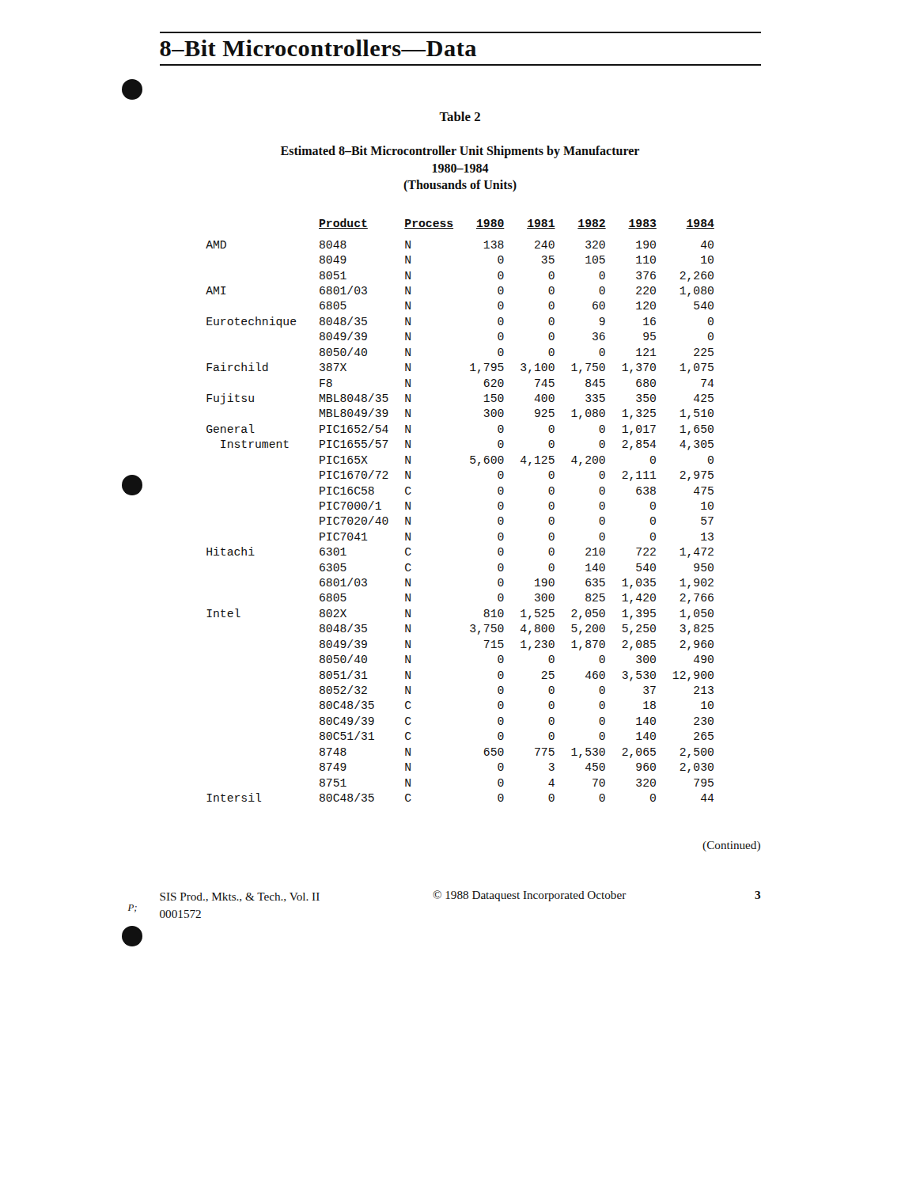8–Bit Microcontrollers—Data
Table 2
Estimated 8–Bit Microcontroller Unit Shipments by Manufacturer
1980–1984
(Thousands of Units)
| | Product | Process | 1980 | 1981 | 1982 | 1983 | 1984 |
| --- | --- | --- | --- | --- | --- | --- | --- |
| AMD | 8048 | N | 138 | 240 | 320 | 190 | 40 |
| | 8049 | N | 0 | 35 | 105 | 110 | 10 |
| | 8051 | N | 0 | 0 | 0 | 376 | 2,260 |
| AMI | 6801/03 | N | 0 | 0 | 0 | 220 | 1,080 |
| | 6805 | N | 0 | 0 | 60 | 120 | 540 |
| Eurotechnique | 8048/35 | N | 0 | 0 | 9 | 16 | 0 |
| | 8049/39 | N | 0 | 0 | 36 | 95 | 0 |
| | 8050/40 | N | 0 | 0 | 0 | 121 | 225 |
| Fairchild | 387X | N | 1,795 | 3,100 | 1,750 | 1,370 | 1,075 |
| | F8 | N | 620 | 745 | 845 | 680 | 74 |
| Fujitsu | MBL8048/35 | N | 150 | 400 | 335 | 350 | 425 |
| | MBL8049/39 | N | 300 | 925 | 1,080 | 1,325 | 1,510 |
| General | PIC1652/54 | N | 0 | 0 | 0 | 1,017 | 1,650 |
| Instrument | PIC1655/57 | N | 0 | 0 | 0 | 2,854 | 4,305 |
| | PIC165X | N | 5,600 | 4,125 | 4,200 | 0 | 0 |
| | PIC1670/72 | N | 0 | 0 | 0 | 2,111 | 2,975 |
| | PIC16C58 | C | 0 | 0 | 0 | 638 | 475 |
| | PIC7000/1 | N | 0 | 0 | 0 | 0 | 10 |
| | PIC7020/40 | N | 0 | 0 | 0 | 0 | 57 |
| | PIC7041 | N | 0 | 0 | 0 | 0 | 13 |
| Hitachi | 6301 | C | 0 | 0 | 210 | 722 | 1,472 |
| | 6305 | C | 0 | 0 | 140 | 540 | 950 |
| | 6801/03 | N | 0 | 190 | 635 | 1,035 | 1,902 |
| | 6805 | N | 0 | 300 | 825 | 1,420 | 2,766 |
| Intel | 802X | N | 810 | 1,525 | 2,050 | 1,395 | 1,050 |
| | 8048/35 | N | 3,750 | 4,800 | 5,200 | 5,250 | 3,825 |
| | 8049/39 | N | 715 | 1,230 | 1,870 | 2,085 | 2,960 |
| | 8050/40 | N | 0 | 0 | 0 | 300 | 490 |
| | 8051/31 | N | 0 | 25 | 460 | 3,530 | 12,900 |
| | 8052/32 | N | 0 | 0 | 0 | 37 | 213 |
| | 80C48/35 | C | 0 | 0 | 0 | 18 | 10 |
| | 80C49/39 | C | 0 | 0 | 0 | 140 | 230 |
| | 80C51/31 | C | 0 | 0 | 0 | 140 | 265 |
| | 8748 | N | 650 | 775 | 1,530 | 2,065 | 2,500 |
| | 8749 | N | 0 | 3 | 450 | 960 | 2,030 |
| | 8751 | N | 0 | 4 | 70 | 320 | 795 |
| Intersil | 80C48/35 | C | 0 | 0 | 0 | 0 | 44 |
(Continued)
SIS Prod., Mkts., & Tech., Vol. II
0001572
© 1988 Dataquest Incorporated October
3
P;